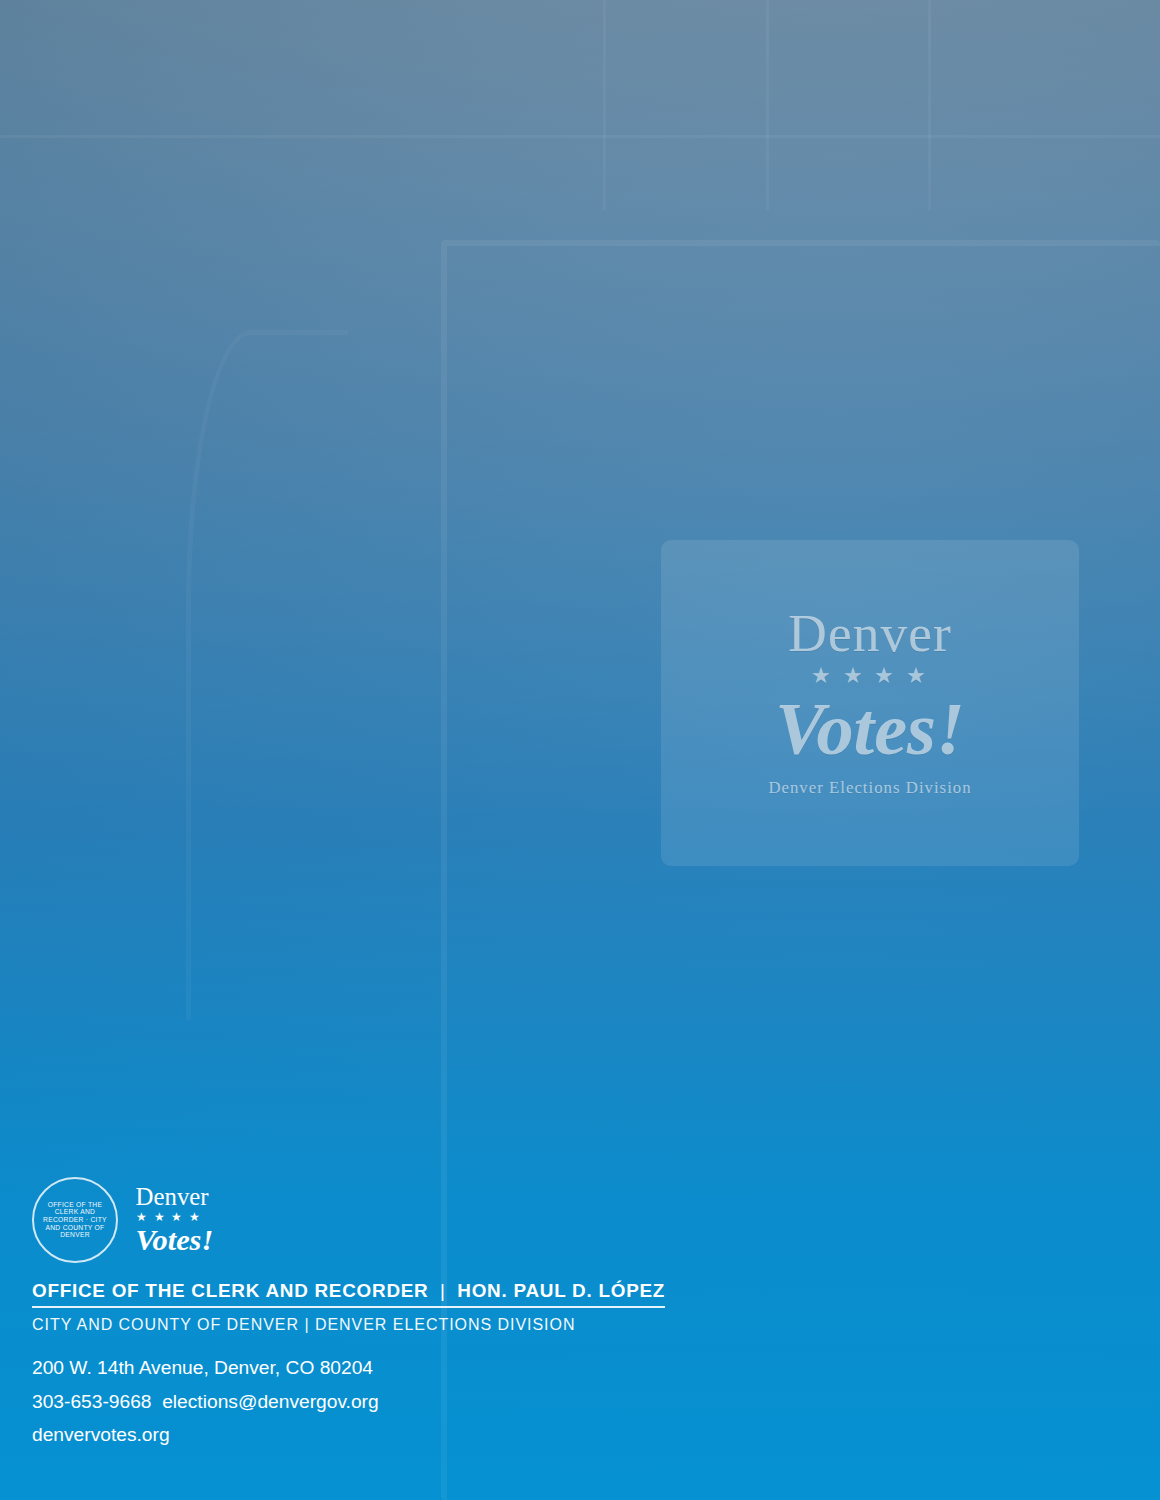Denver ★ ★ ★ ★ Votes! Denver Elections Division
Office of the Clerk and Recorder · City and County of Denver
Denver ★ ★ ★ ★ Votes!
Office of the Clerk and Recorder | Hon. Paul D. López
City and County of Denver | Denver Elections Division
200 W. 14th Avenue, Denver, CO 80204
303-653-9668 elections@denvergov.org
denvervotes.org